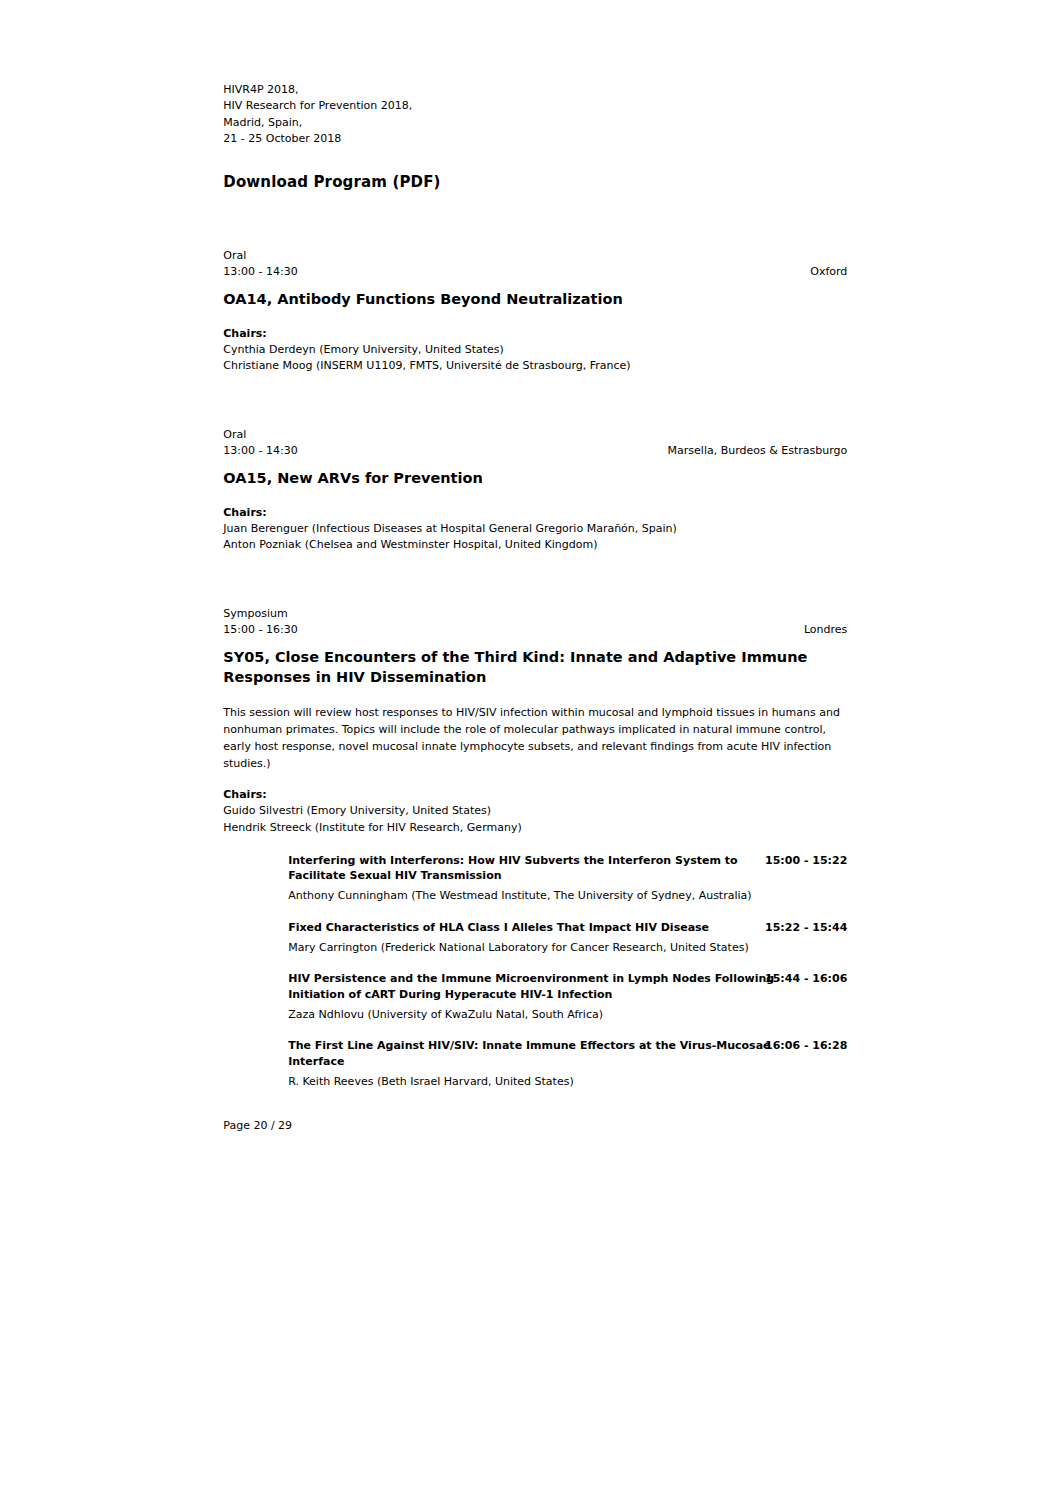HIVR4P 2018,
HIV Research for Prevention 2018,
Madrid, Spain,
21 - 25 October 2018
Download Program (PDF)
Oral 13:00 - 14:30 Oxford
OA14, Antibody Functions Beyond Neutralization
Chairs:
Cynthia Derdeyn (Emory University, United States)
Christiane Moog (INSERM U1109, FMTS, Université de Strasbourg, France)
Oral 13:00 - 14:30 Marsella, Burdeos & Estrasburgo
OA15, New ARVs for Prevention
Chairs:
Juan Berenguer (Infectious Diseases at Hospital General Gregorio Marañón, Spain)
Anton Pozniak (Chelsea and Westminster Hospital, United Kingdom)
Symposium 15:00 - 16:30 Londres
SY05, Close Encounters of the Third Kind: Innate and Adaptive Immune Responses in HIV Dissemination
This session will review host responses to HIV/SIV infection within mucosal and lymphoid tissues in humans and nonhuman primates. Topics will include the role of molecular pathways implicated in natural immune control, early host response, novel mucosal innate lymphocyte subsets, and relevant findings from acute HIV infection studies.)
Chairs:
Guido Silvestri (Emory University, United States)
Hendrik Streeck (Institute for HIV Research, Germany)
15:00 - 15:22
Interfering with Interferons: How HIV Subverts the Interferon System to Facilitate Sexual HIV Transmission
Anthony Cunningham (The Westmead Institute, The University of Sydney, Australia)
15:22 - 15:44
Fixed Characteristics of HLA Class I Alleles That Impact HIV Disease
Mary Carrington (Frederick National Laboratory for Cancer Research, United States)
15:44 - 16:06
HIV Persistence and the Immune Microenvironment in Lymph Nodes Following Initiation of cART During Hyperacute HIV-1 Infection
Zaza Ndhlovu (University of KwaZulu Natal, South Africa)
16:06 - 16:28
The First Line Against HIV/SIV: Innate Immune Effectors at the Virus-Mucosae Interface
R. Keith Reeves (Beth Israel Harvard, United States)
Page 20 / 29